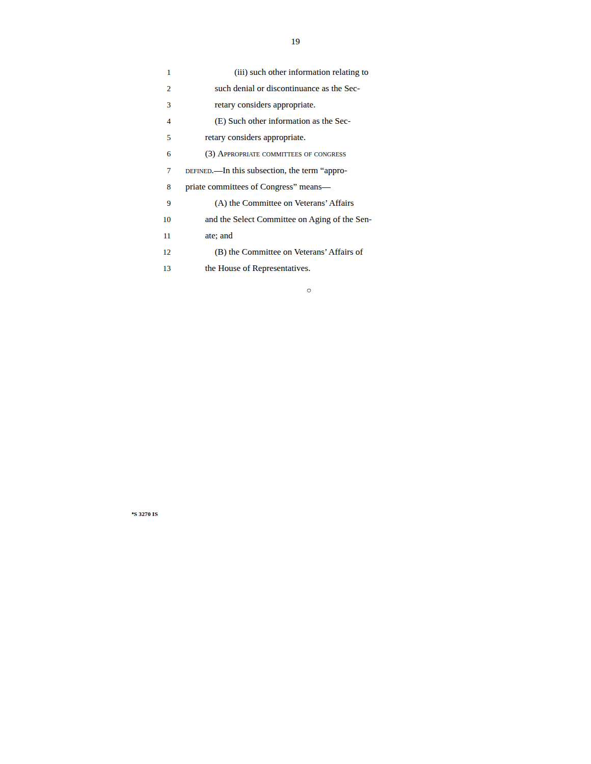19
(iii) such other information relating to
such denial or discontinuance as the Sec-
retary considers appropriate.
(E) Such other information as the Sec-
retary considers appropriate.
(3) Appropriate committees of congress
defined.—In this subsection, the term “appro-
priate committees of Congress” means—
(A) the Committee on Veterans’ Affairs
and the Select Committee on Aging of the Sen-
ate; and
(B) the Committee on Veterans’ Affairs of
the House of Representatives.
○
•S 3270 IS